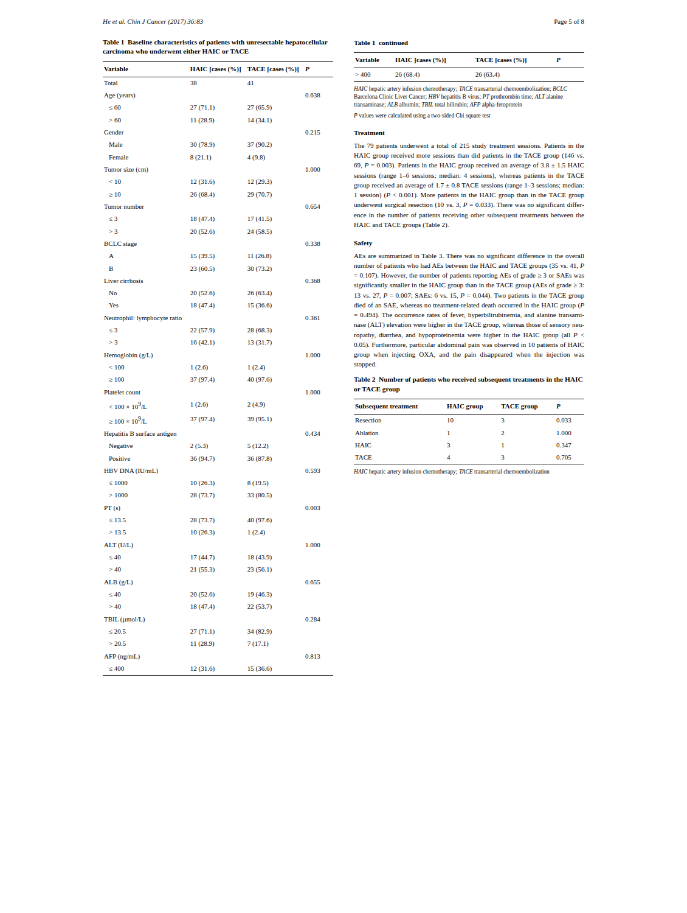He et al. Chin J Cancer (2017) 36:83
Page 5 of 8
Table 1 Baseline characteristics of patients with unresectable hepatocellular carcinoma who underwent either HAIC or TACE
| Variable | HAIC [cases (%)] | TACE [cases (%)] | P |
| --- | --- | --- | --- |
| Total | 38 | 41 | |
| Age (years) | | | 0.638 |
| ≤ 60 | 27 (71.1) | 27 (65.9) | |
| > 60 | 11 (28.9) | 14 (34.1) | |
| Gender | | | 0.215 |
| Male | 30 (78.9) | 37 (90.2) | |
| Female | 8 (21.1) | 4 (9.8) | |
| Tumor size (cm) | | | 1.000 |
| < 10 | 12 (31.6) | 12 (29.3) | |
| ≥ 10 | 26 (68.4) | 29 (70.7) | |
| Tumor number | | | 0.654 |
| ≤ 3 | 18 (47.4) | 17 (41.5) | |
| > 3 | 20 (52.6) | 24 (58.5) | |
| BCLC stage | | | 0.338 |
| A | 15 (39.5) | 11 (26.8) | |
| B | 23 (60.5) | 30 (73.2) | |
| Liver cirrhosis | | | 0.368 |
| No | 20 (52.6) | 26 (63.4) | |
| Yes | 18 (47.4) | 15 (36.6) | |
| Neutrophil: lymphocyte ratio | | | 0.361 |
| ≤ 3 | 22 (57.9) | 28 (68.3) | |
| > 3 | 16 (42.1) | 13 (31.7) | |
| Hemoglobin (g/L) | | | 1.000 |
| < 100 | 1 (2.6) | 1 (2.4) | |
| ≥ 100 | 37 (97.4) | 40 (97.6) | |
| Platelet count | | | 1.000 |
| < 100 × 10 9 /L | 1 (2.6) | 2 (4.9) | |
| ≥ 100 × 10 9 /L | 37 (97.4) | 39 (95.1) | |
| Hepatitis B surface antigen | | | 0.434 |
| Negative | 2 (5.3) | 5 (12.2) | |
| Positive | 36 (94.7) | 36 (87.8) | |
| HBV DNA (IU/mL) | | | 0.593 |
| ≤ 1000 | 10 (26.3) | 8 (19.5) | |
| > 1000 | 28 (73.7) | 33 (80.5) | |
| PT (s) | | | 0.003 |
| ≤ 13.5 | 28 (73.7) | 40 (97.6) | |
| > 13.5 | 10 (26.3) | 1 (2.4) | |
| ALT (U/L) | | | 1.000 |
| ≤ 40 | 17 (44.7) | 18 (43.9) | |
| > 40 | 21 (55.3) | 23 (56.1) | |
| ALB (g/L) | | | 0.655 |
| ≤ 40 | 20 (52.6) | 19 (46.3) | |
| > 40 | 18 (47.4) | 22 (53.7) | |
| TBIL (µmol/L) | | | 0.284 |
| ≤ 20.5 | 27 (71.1) | 34 (82.9) | |
| > 20.5 | 11 (28.9) | 7 (17.1) | |
| AFP (ng/mL) | | | 0.813 |
| ≤ 400 | 12 (31.6) | 15 (36.6) | |
Table 1 continued
| Variable | HAIC [cases (%)] | TACE [cases (%)] | P |
| --- | --- | --- | --- |
| > 400 | 26 (68.4) | 26 (63.4) | |
HAIC hepatic artery infusion chemotherapy; TACE transarterial chemoembolization; BCLC Barcelona Clinic Liver Cancer; HBV hepatitis B virus; PT prothrombin time; ALT alanine transaminase; ALB albumin; TBIL total bilirubin; AFP alpha-fetoprotein
P values were calculated using a two-sided Chi square test
Treatment
The 79 patients underwent a total of 215 study treatment sessions. Patients in the HAIC group received more sessions than did patients in the TACE group (146 vs. 69, P = 0.003). Patients in the HAIC group received an average of 3.8 ± 1.5 HAIC sessions (range 1–6 sessions; median: 4 sessions), whereas patients in the TACE group received an average of 1.7 ± 0.8 TACE sessions (range 1–3 sessions; median: 1 session) (P < 0.001). More patients in the HAIC group than in the TACE group underwent surgical resection (10 vs. 3, P = 0.033). There was no significant difference in the number of patients receiving other subsequent treatments between the HAIC and TACE groups (Table 2).
Safety
AEs are summarized in Table 3. There was no significant difference in the overall number of patients who had AEs between the HAIC and TACE groups (35 vs. 41, P = 0.107). However, the number of patients reporting AEs of grade ≥ 3 or SAEs was significantly smaller in the HAIC group than in the TACE group (AEs of grade ≥ 3: 13 vs. 27, P = 0.007; SAEs: 6 vs. 15, P = 0.044). Two patients in the TACE group died of an SAE, whereas no treatment-related death occurred in the HAIC group (P = 0.494). The occurrence rates of fever, hyperbilirubinemia, and alanine transaminase (ALT) elevation were higher in the TACE group, whereas those of sensory neuropathy, diarrhea, and hypoproteinemia were higher in the HAIC group (all P < 0.05). Furthermore, particular abdominal pain was observed in 10 patients of HAIC group when injecting OXA, and the pain disappeared when the injection was stopped.
Table 2 Number of patients who received subsequent treatments in the HAIC or TACE group
| Subsequent treatment | HAIC group | TACE group | P |
| --- | --- | --- | --- |
| Resection | 10 | 3 | 0.033 |
| Ablation | 1 | 2 | 1.000 |
| HAIC | 3 | 1 | 0.347 |
| TACE | 4 | 3 | 0.705 |
HAIC hepatic artery infusion chemotherapy; TACE transarterial chemoembolization